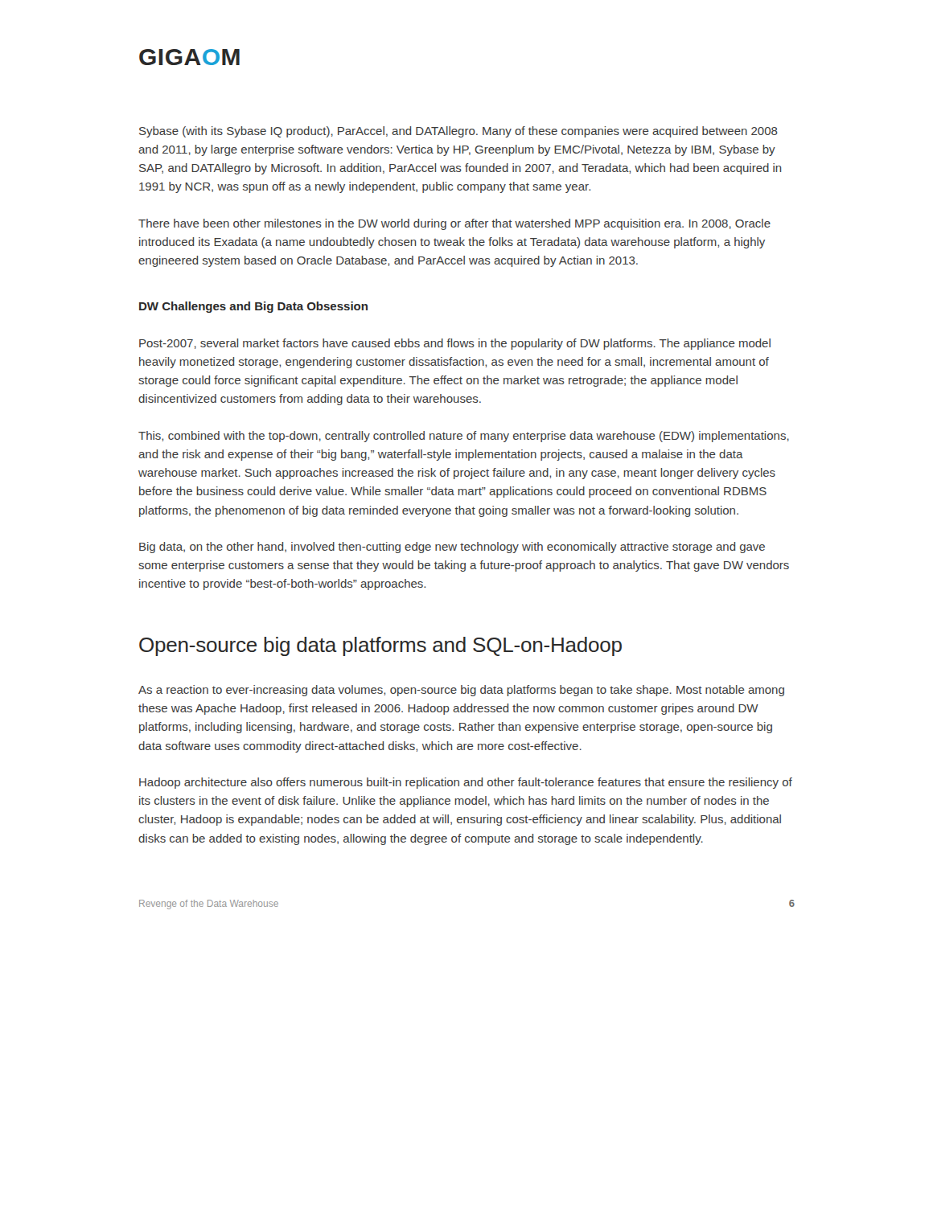GIGAOM
Sybase (with its Sybase IQ product), ParAccel, and DATAllegro. Many of these companies were acquired between 2008 and 2011, by large enterprise software vendors: Vertica by HP, Greenplum by EMC/Pivotal, Netezza by IBM, Sybase by SAP, and DATAllegro by Microsoft. In addition, ParAccel was founded in 2007, and Teradata, which had been acquired in 1991 by NCR, was spun off as a newly independent, public company that same year.
There have been other milestones in the DW world during or after that watershed MPP acquisition era. In 2008, Oracle introduced its Exadata (a name undoubtedly chosen to tweak the folks at Teradata) data warehouse platform, a highly engineered system based on Oracle Database, and ParAccel was acquired by Actian in 2013.
DW Challenges and Big Data Obsession
Post-2007, several market factors have caused ebbs and flows in the popularity of DW platforms. The appliance model heavily monetized storage, engendering customer dissatisfaction, as even the need for a small, incremental amount of storage could force significant capital expenditure. The effect on the market was retrograde; the appliance model disincentivized customers from adding data to their warehouses.
This, combined with the top-down, centrally controlled nature of many enterprise data warehouse (EDW) implementations, and the risk and expense of their “big bang,” waterfall-style implementation projects, caused a malaise in the data warehouse market. Such approaches increased the risk of project failure and, in any case, meant longer delivery cycles before the business could derive value. While smaller “data mart” applications could proceed on conventional RDBMS platforms, the phenomenon of big data reminded everyone that going smaller was not a forward-looking solution.
Big data, on the other hand, involved then-cutting edge new technology with economically attractive storage and gave some enterprise customers a sense that they would be taking a future-proof approach to analytics. That gave DW vendors incentive to provide “best-of-both-worlds” approaches.
Open-source big data platforms and SQL-on-Hadoop
As a reaction to ever-increasing data volumes, open-source big data platforms began to take shape. Most notable among these was Apache Hadoop, first released in 2006. Hadoop addressed the now common customer gripes around DW platforms, including licensing, hardware, and storage costs. Rather than expensive enterprise storage, open-source big data software uses commodity direct-attached disks, which are more cost-effective.
Hadoop architecture also offers numerous built-in replication and other fault-tolerance features that ensure the resiliency of its clusters in the event of disk failure. Unlike the appliance model, which has hard limits on the number of nodes in the cluster, Hadoop is expandable; nodes can be added at will, ensuring cost-efficiency and linear scalability. Plus, additional disks can be added to existing nodes, allowing the degree of compute and storage to scale independently.
Revenge of the Data Warehouse 6